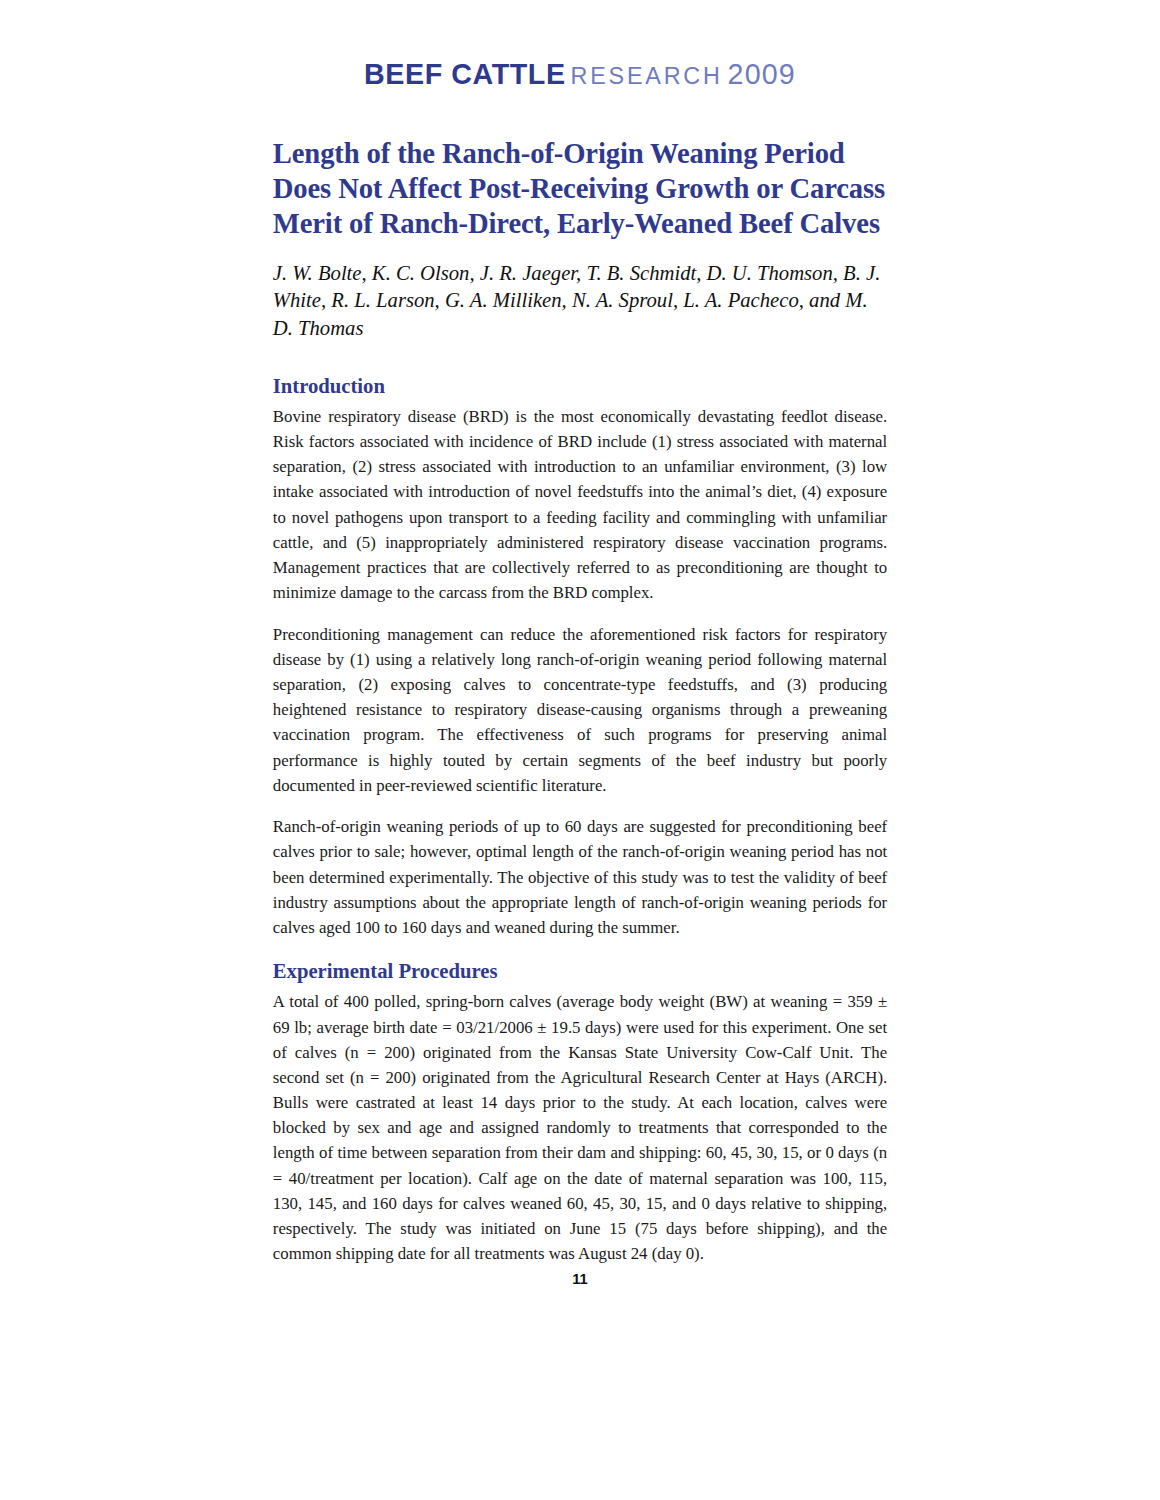BEEF CATTLE RESEARCH 2009
Length of the Ranch-of-Origin Weaning Period Does Not Affect Post-Receiving Growth or Carcass Merit of Ranch-Direct, Early-Weaned Beef Calves
J. W. Bolte, K. C. Olson, J. R. Jaeger, T. B. Schmidt, D. U. Thomson, B. J. White, R. L. Larson, G. A. Milliken, N. A. Sproul, L. A. Pacheco, and M. D. Thomas
Introduction
Bovine respiratory disease (BRD) is the most economically devastating feedlot disease. Risk factors associated with incidence of BRD include (1) stress associated with maternal separation, (2) stress associated with introduction to an unfamiliar environment, (3) low intake associated with introduction of novel feedstuffs into the animal’s diet, (4) exposure to novel pathogens upon transport to a feeding facility and commingling with unfamiliar cattle, and (5) inappropriately administered respiratory disease vaccination programs. Management practices that are collectively referred to as preconditioning are thought to minimize damage to the carcass from the BRD complex.
Preconditioning management can reduce the aforementioned risk factors for respiratory disease by (1) using a relatively long ranch-of-origin weaning period following maternal separation, (2) exposing calves to concentrate-type feedstuffs, and (3) producing heightened resistance to respiratory disease-causing organisms through a preweaning vaccination program. The effectiveness of such programs for preserving animal performance is highly touted by certain segments of the beef industry but poorly documented in peer-reviewed scientific literature.
Ranch-of-origin weaning periods of up to 60 days are suggested for preconditioning beef calves prior to sale; however, optimal length of the ranch-of-origin weaning period has not been determined experimentally. The objective of this study was to test the validity of beef industry assumptions about the appropriate length of ranch-of-origin weaning periods for calves aged 100 to 160 days and weaned during the summer.
Experimental Procedures
A total of 400 polled, spring-born calves (average body weight (BW) at weaning = 359 ± 69 lb; average birth date = 03/21/2006 ± 19.5 days) were used for this experiment. One set of calves (n = 200) originated from the Kansas State University Cow-Calf Unit. The second set (n = 200) originated from the Agricultural Research Center at Hays (ARCH). Bulls were castrated at least 14 days prior to the study. At each location, calves were blocked by sex and age and assigned randomly to treatments that corresponded to the length of time between separation from their dam and shipping: 60, 45, 30, 15, or 0 days (n = 40/treatment per location). Calf age on the date of maternal separation was 100, 115, 130, 145, and 160 days for calves weaned 60, 45, 30, 15, and 0 days relative to shipping, respectively. The study was initiated on June 15 (75 days before shipping), and the common shipping date for all treatments was August 24 (day 0).
11